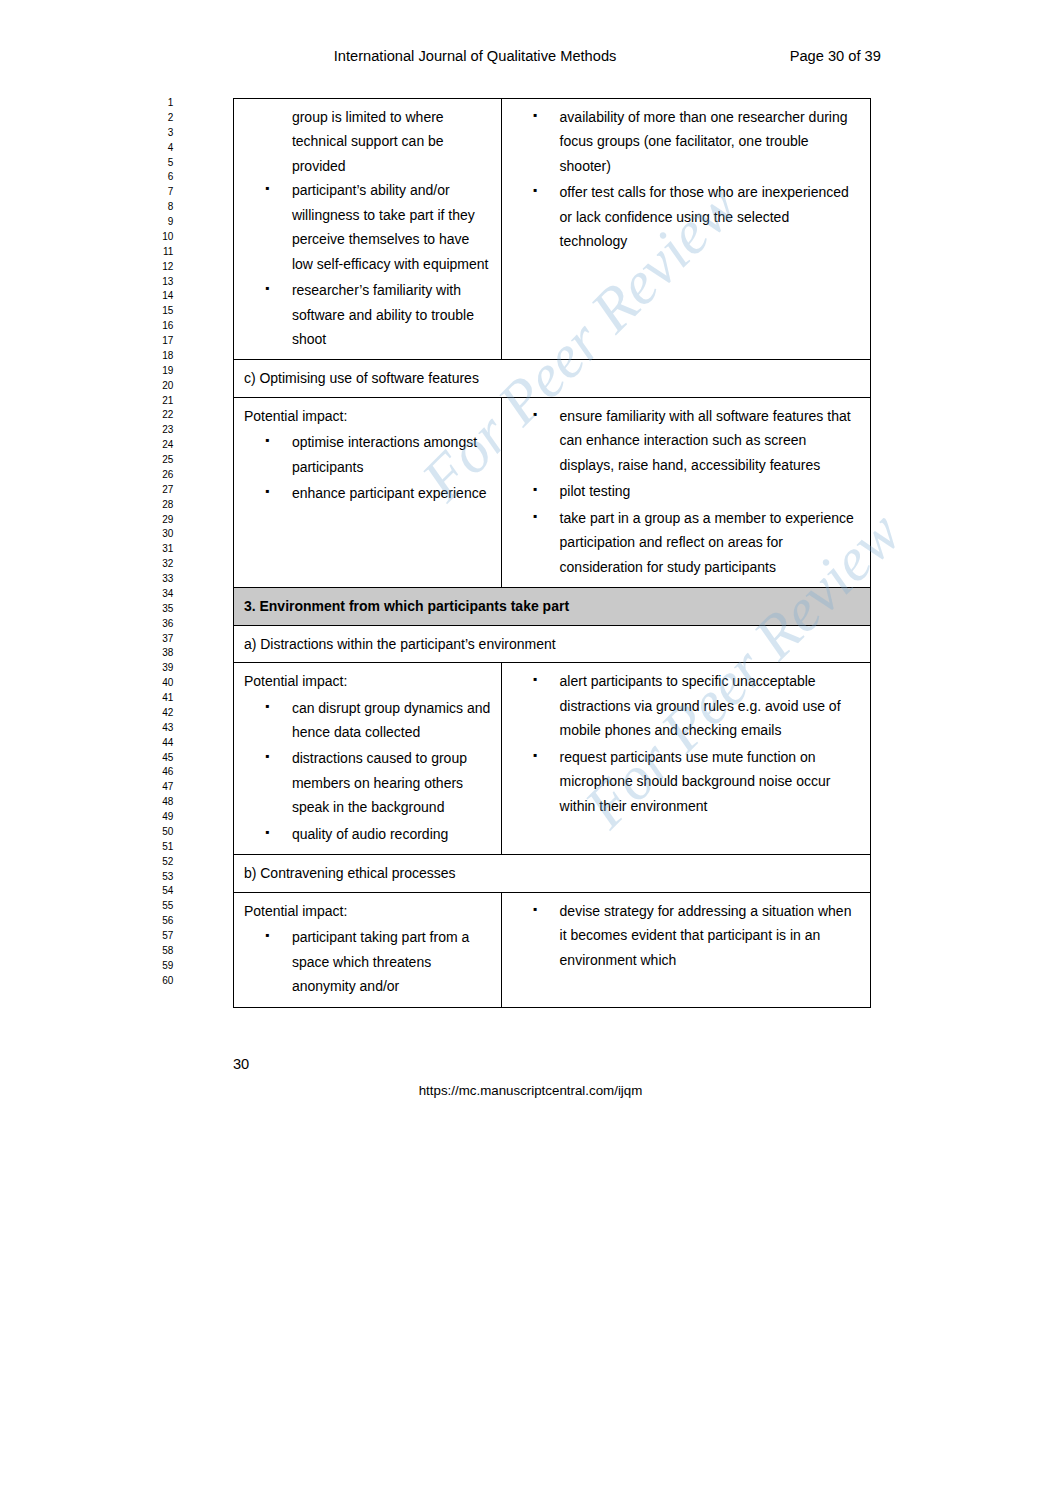International Journal of Qualitative Methods Page 30 of 39
1
2
3
4
5
6
7
8
9
10
11
12
13
14
15
16
17
18
19
20
21
22
23
24
25
26
27
28
29
30
31
32
33
34
35
36
37
38
39
40
41
42
43
44
45
46
47
48
49
50
51
52
53
54
55
56
57
58
59
60
For Peer Review
For Peer Review
| group is limited to where technical support can be provided participant’s ability and/or willingness to take part if they perceive themselves to have low self-efficacy with equipment researcher’s familiarity with software and ability to trouble shoot | availability of more than one researcher during focus groups (one facilitator, one trouble shooter) offer test calls for those who are inexperienced or lack confidence using the selected technology |
| c) Optimising use of software features |
| Potential impact: optimise interactions amongst participants enhance participant experience | ensure familiarity with all software features that can enhance interaction such as screen displays, raise hand, accessibility features pilot testing take part in a group as a member to experience participation and reflect on areas for consideration for study participants |
| 3. Environment from which participants take part |
| a) Distractions within the participant’s environment |
| Potential impact: can disrupt group dynamics and hence data collected distractions caused to group members on hearing others speak in the background quality of audio recording | alert participants to specific unacceptable distractions via ground rules e.g. avoid use of mobile phones and checking emails request participants use mute function on microphone should background noise occur within their environment |
| b) Contravening ethical processes |
| Potential impact: participant taking part from a space which threatens anonymity and/or | devise strategy for addressing a situation when it becomes evident that participant is in an environment which |
30
https://mc.manuscriptcentral.com/ijqm